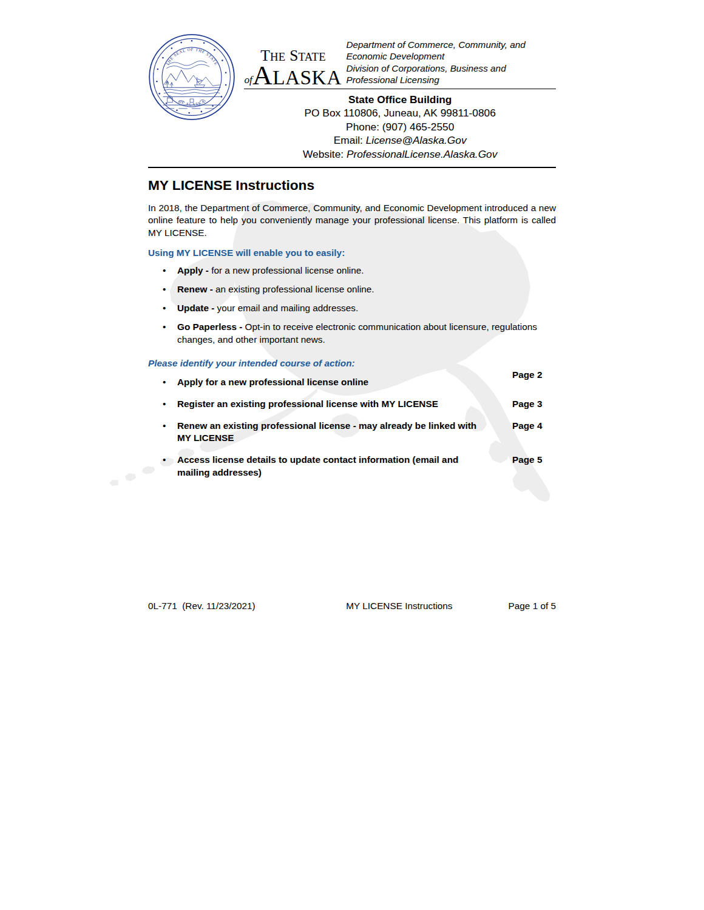THE SEAL OF THE STATE OF ALASKA
THE STATE
of ALASKA
Department of Commerce, Community, and Economic Development
Division of Corporations, Business and Professional Licensing
State Office Building
PO Box 110806, Juneau, AK 99811-0806
Phone: (907) 465-2550
Email: License@Alaska.Gov
Website: ProfessionalLicense.Alaska.Gov
MY LICENSE Instructions
In 2018, the Department of Commerce, Community, and Economic Development introduced a new online feature to help you conveniently manage your professional license. This platform is called MY LICENSE.
Using MY LICENSE will enable you to easily:
Apply - for a new professional license online.
Renew - an existing professional license online.
Update - your email and mailing addresses.
Go Paperless - Opt-in to receive electronic communication about licensure, regulations changes, and other important news.
Please identify your intended course of action:
Apply for a new professional license online Page 2
Register an existing professional license with MY LICENSE Page 3
Renew an existing professional license - may already be linked with MY LICENSE Page 4
Access license details to update contact information (email and mailing addresses) Page 5
0L-771 (Rev. 11/23/2021)
MY LICENSE Instructions
Page 1 of 5